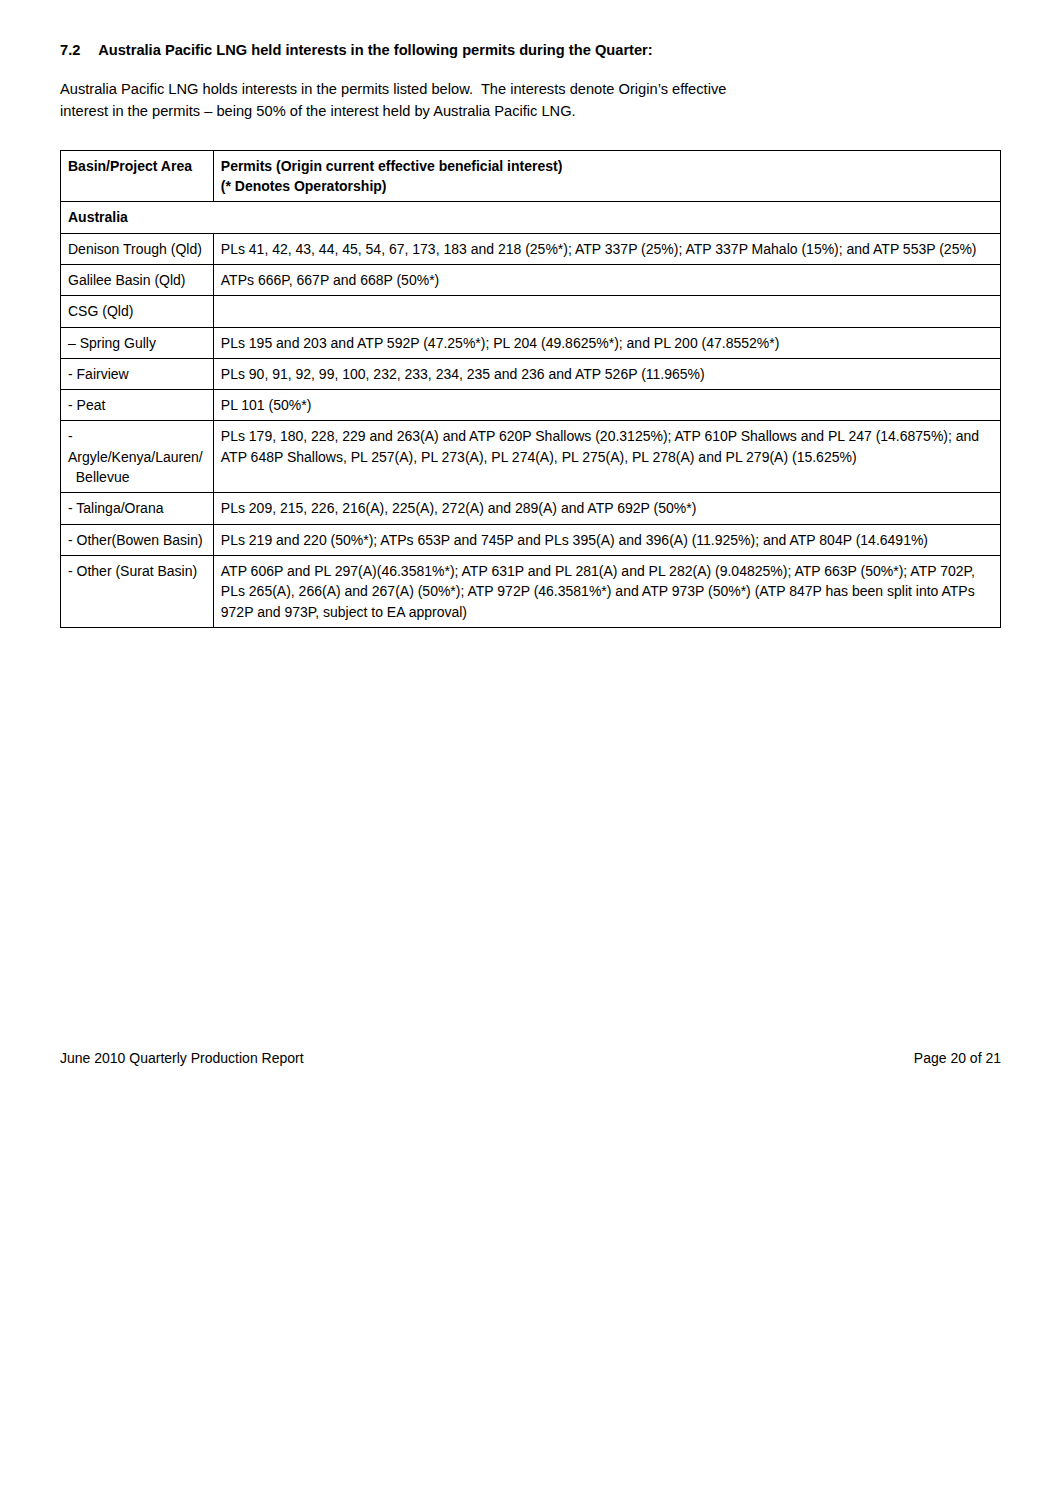7.2 Australia Pacific LNG held interests in the following permits during the Quarter:
Australia Pacific LNG holds interests in the permits listed below. The interests denote Origin’s effective interest in the permits – being 50% of the interest held by Australia Pacific LNG.
| Basin/Project Area | Permits (Origin current effective beneficial interest) (* Denotes Operatorship) |
| --- | --- |
| Australia |
| Denison Trough (Qld) | PLs 41, 42, 43, 44, 45, 54, 67, 173, 183 and 218 (25%*); ATP 337P (25%); ATP 337P Mahalo (15%); and ATP 553P (25%) |
| Galilee Basin (Qld) | ATPs 666P, 667P and 668P (50%*) |
| CSG (Qld) | |
| – Spring Gully | PLs 195 and 203 and ATP 592P (47.25%*); PL 204 (49.8625%*); and PL 200 (47.8552%*) |
| - Fairview | PLs 90, 91, 92, 99, 100, 232, 233, 234, 235 and 236 and ATP 526P (11.965%) |
| - Peat | PL 101 (50%*) |
| - Argyle/Kenya/Lauren/ Bellevue | PLs 179, 180, 228, 229 and 263(A) and ATP 620P Shallows (20.3125%); ATP 610P Shallows and PL 247 (14.6875%); and ATP 648P Shallows, PL 257(A), PL 273(A), PL 274(A), PL 275(A), PL 278(A) and PL 279(A) (15.625%) |
| - Talinga/Orana | PLs 209, 215, 226, 216(A), 225(A), 272(A) and 289(A) and ATP 692P (50%*) |
| - Other(Bowen Basin) | PLs 219 and 220 (50%*); ATPs 653P and 745P and PLs 395(A) and 396(A) (11.925%); and ATP 804P (14.6491%) |
| - Other (Surat Basin) | ATP 606P and PL 297(A)(46.3581%*); ATP 631P and PL 281(A) and PL 282(A) (9.04825%); ATP 663P (50%*); ATP 702P, PLs 265(A), 266(A) and 267(A) (50%*); ATP 972P (46.3581%*) and ATP 973P (50%*) (ATP 847P has been split into ATPs 972P and 973P, subject to EA approval) |
June 2010 Quarterly Production Report Page 20 of 21